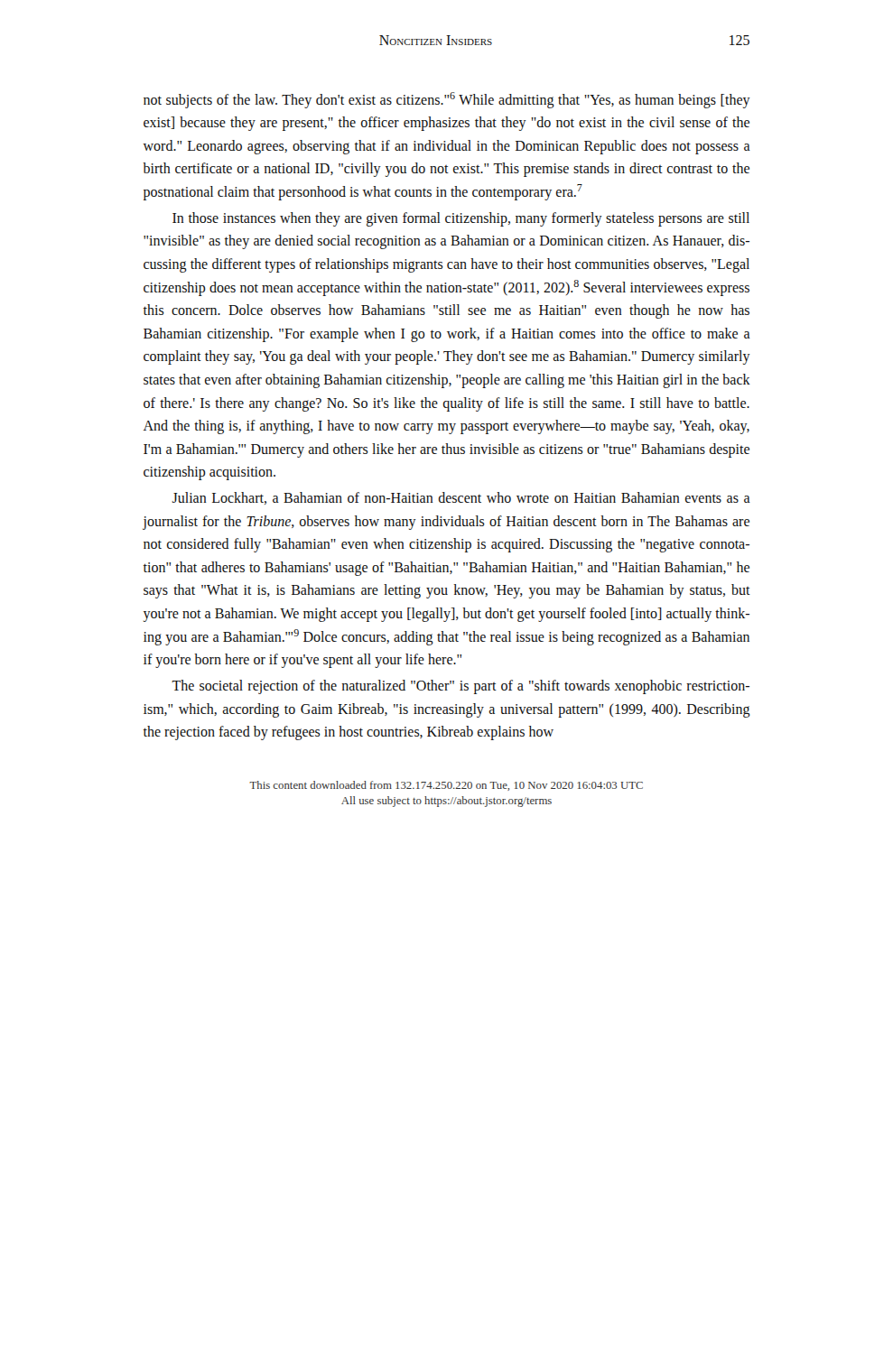Noncitizen Insiders 125
not subjects of the law. They don't exist as citizens."6 While admitting that "Yes, as human beings [they exist] because they are present," the officer emphasizes that they "do not exist in the civil sense of the word." Leonardo agrees, observing that if an individual in the Dominican Republic does not possess a birth certificate or a national ID, "civilly you do not exist." This premise stands in direct contrast to the postnational claim that personhood is what counts in the contemporary era.7
In those instances when they are given formal citizenship, many formerly stateless persons are still "invisible" as they are denied social recognition as a Bahamian or a Dominican citizen. As Hanauer, discussing the different types of relationships migrants can have to their host communities observes, "Legal citizenship does not mean acceptance within the nation-state" (2011, 202).8 Several interviewees express this concern. Dolce observes how Bahamians "still see me as Haitian" even though he now has Bahamian citizenship. "For example when I go to work, if a Haitian comes into the office to make a complaint they say, 'You ga deal with your people.' They don't see me as Bahamian." Dumercy similarly states that even after obtaining Bahamian citizenship, "people are calling me 'this Haitian girl in the back of there.' Is there any change? No. So it's like the quality of life is still the same. I still have to battle. And the thing is, if anything, I have to now carry my passport everywhere—to maybe say, 'Yeah, okay, I'm a Bahamian.'" Dumercy and others like her are thus invisible as citizens or "true" Bahamians despite citizenship acquisition.
Julian Lockhart, a Bahamian of non-Haitian descent who wrote on Haitian Bahamian events as a journalist for the Tribune, observes how many individuals of Haitian descent born in The Bahamas are not considered fully "Bahamian" even when citizenship is acquired. Discussing the "negative connotation" that adheres to Bahamians' usage of "Bahaitian," "Bahamian Haitian," and "Haitian Bahamian," he says that "What it is, is Bahamians are letting you know, 'Hey, you may be Bahamian by status, but you're not a Bahamian. We might accept you [legally], but don't get yourself fooled [into] actually thinking you are a Bahamian.'"9 Dolce concurs, adding that "the real issue is being recognized as a Bahamian if you're born here or if you've spent all your life here."
The societal rejection of the naturalized "Other" is part of a "shift towards xenophobic restrictionism," which, according to Gaim Kibreab, "is increasingly a universal pattern" (1999, 400). Describing the rejection faced by refugees in host countries, Kibreab explains how
This content downloaded from 132.174.250.220 on Tue, 10 Nov 2020 16:04:03 UTC
All use subject to https://about.jstor.org/terms